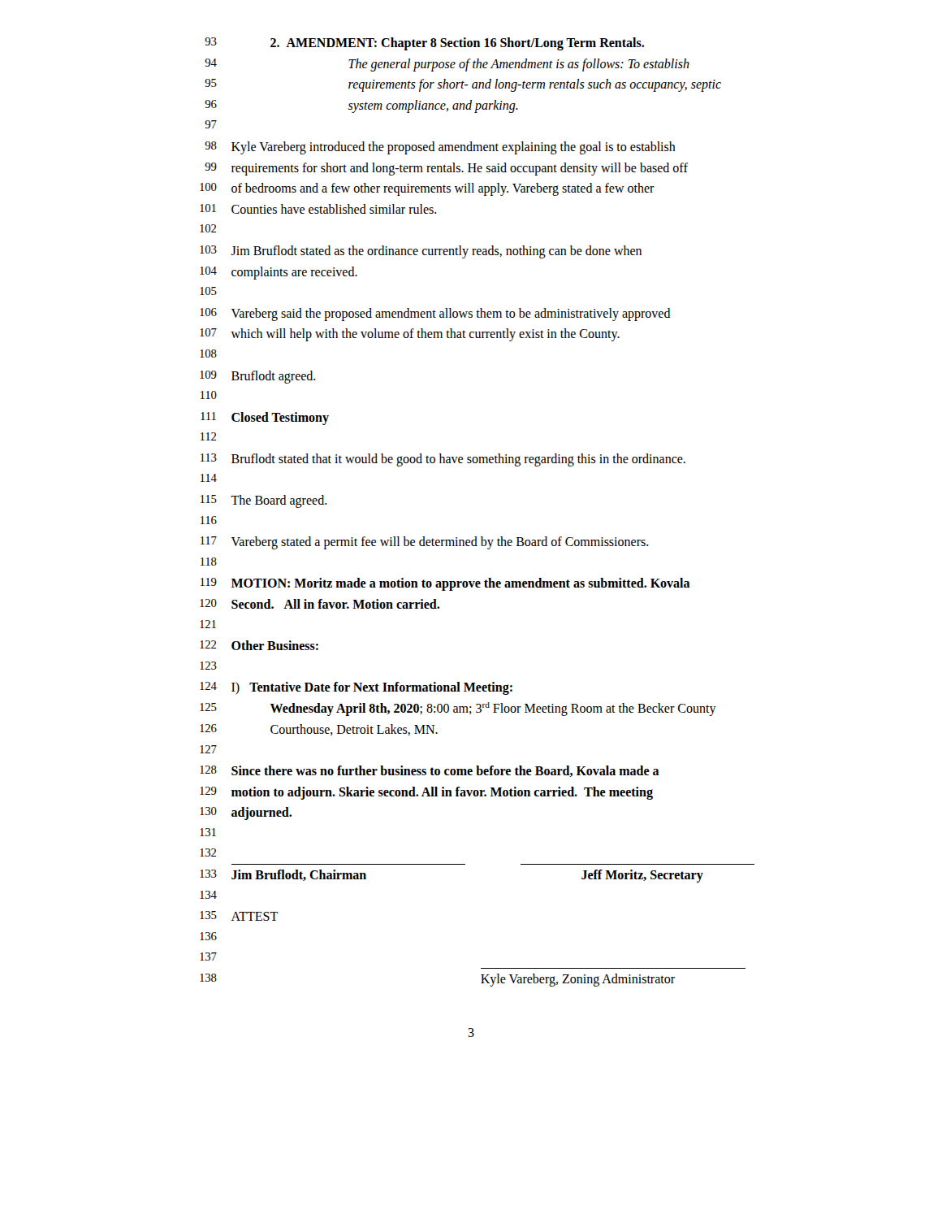93
2. AMENDMENT: Chapter 8 Section 16 Short/Long Term Rentals.
94
The general purpose of the Amendment is as follows: To establish
95
requirements for short- and long-term rentals such as occupancy, septic
96
system compliance, and parking.
97
98
Kyle Vareberg introduced the proposed amendment explaining the goal is to establish
99
requirements for short and long-term rentals. He said occupant density will be based off
100
of bedrooms and a few other requirements will apply. Vareberg stated a few other
101
Counties have established similar rules.
102
103
Jim Bruflodt stated as the ordinance currently reads, nothing can be done when
104
complaints are received.
105
106
Vareberg said the proposed amendment allows them to be administratively approved
107
which will help with the volume of them that currently exist in the County.
108
109
Bruflodt agreed.
110
111
Closed Testimony
112
113
Bruflodt stated that it would be good to have something regarding this in the ordinance.
114
115
The Board agreed.
116
117
Vareberg stated a permit fee will be determined by the Board of Commissioners.
118
119
MOTION: Moritz made a motion to approve the amendment as submitted. Kovala
120
Second. All in favor. Motion carried.
121
122
Other Business:
123
124
I) Tentative Date for Next Informational Meeting:
125
Wednesday April 8th, 2020; 8:00 am; 3rd Floor Meeting Room at the Becker County
126
Courthouse, Detroit Lakes, MN.
127
128
Since there was no further business to come before the Board, Kovala made a
129
motion to adjourn. Skarie second. All in favor. Motion carried. The meeting
130
adjourned.
131
132
133
Jim Bruflodt, Chairman
Jeff Moritz, Secretary
134
135
ATTEST
136
137
138
Kyle Vareberg, Zoning Administrator
3